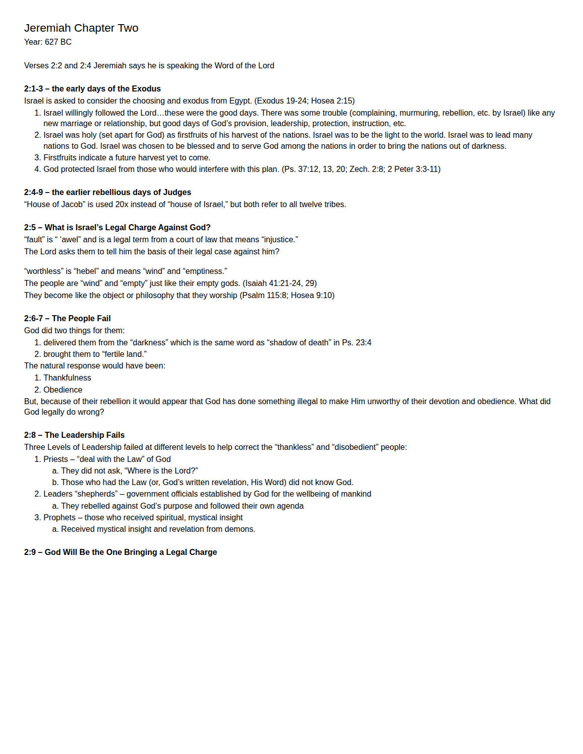Jeremiah Chapter Two
Year: 627 BC
Verses 2:2 and 2:4 Jeremiah says he is speaking the Word of the Lord
2:1-3 – the early days of the Exodus
Israel is asked to consider the choosing and exodus from Egypt. (Exodus 19-24; Hosea 2:15)
Israel willingly followed the Lord…these were the good days. There was some trouble (complaining, murmuring, rebellion, etc. by Israel) like any new marriage or relationship, but good days of God’s provision, leadership, protection, instruction, etc.
Israel was holy (set apart for God) as firstfruits of his harvest of the nations. Israel was to be the light to the world. Israel was to lead many nations to God. Israel was chosen to be blessed and to serve God among the nations in order to bring the nations out of darkness.
Firstfruits indicate a future harvest yet to come.
God protected Israel from those who would interfere with this plan. (Ps. 37:12, 13, 20; Zech. 2:8; 2 Peter 3:3-11)
2:4-9 – the earlier rebellious days of Judges
“House of Jacob” is used 20x instead of “house of Israel,” but both refer to all twelve tribes.
2:5 – What is Israel’s Legal Charge Against God?
“fault” is “ ‘awel” and is a legal term from a court of law that means “injustice.”
The Lord asks them to tell him the basis of their legal case against him?
“worthless” is “hebel” and means “wind” and “emptiness.”
The people are “wind” and “empty” just like their empty gods. (Isaiah 41:21-24, 29)
They become like the object or philosophy that they worship (Psalm 115:8; Hosea 9:10)
2:6-7 – The People Fail
God did two things for them:
delivered them from the “darkness” which is the same word as “shadow of death” in Ps. 23:4
brought them to “fertile land.”
The natural response would have been:
Thankfulness
Obedience
But, because of their rebellion it would appear that God has done something illegal to make Him unworthy of their devotion and obedience. What did God legally do wrong?
2:8 – The Leadership Fails
Three Levels of Leadership failed at different levels to help correct the “thankless” and “disobedient” people:
Priests – “deal with the Law” of God
They did not ask, “Where is the Lord?”
Those who had the Law (or, God’s written revelation, His Word) did not know God.
Leaders “shepherds” – government officials established by God for the wellbeing of mankind
They rebelled against God’s purpose and followed their own agenda
Prophets – those who received spiritual, mystical insight
Received mystical insight and revelation from demons.
2:9 – God Will Be the One Bringing a Legal Charge